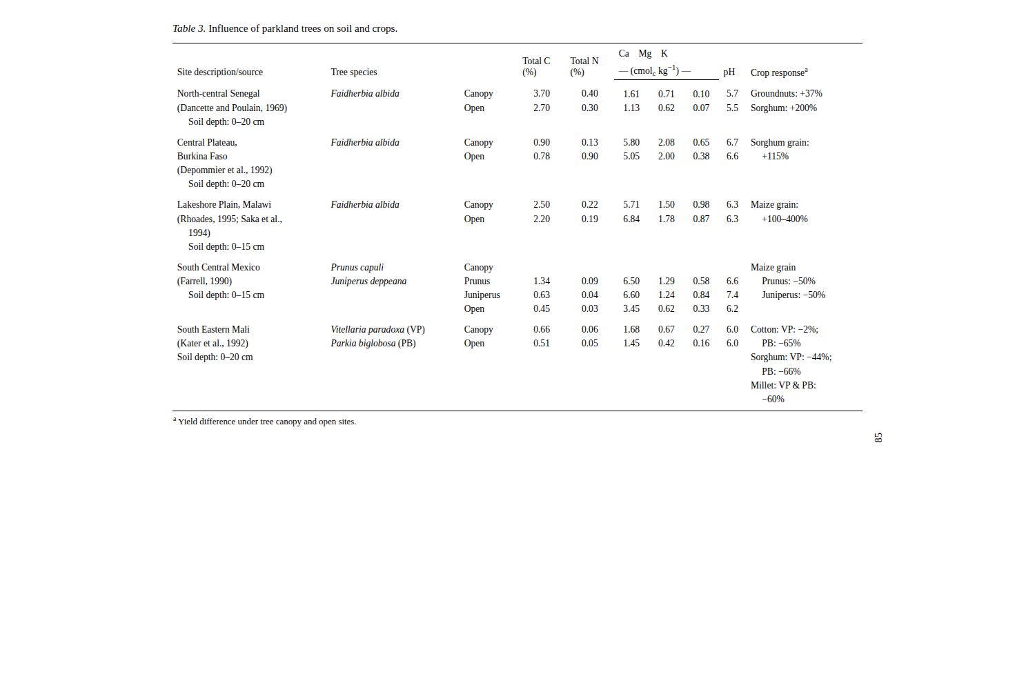Table 3. Influence of parkland trees on soil and crops.
| Site description/source | Tree species | Total C (%) | Total N (%) | Ca Mg K | pH | Crop response a |
| --- | --- | --- | --- | --- | --- | --- |
| — (cmol c kg −1 ) — |
| North-central Senegal | Faidherbia albida | Canopy | 3.70 | 0.40 | 1.61 | 0.71 | 0.10 | 5.7 | Groundnuts: +37% |
| (Dancette and Poulain, 1969) | | Open | 2.70 | 0.30 | 1.13 | 0.62 | 0.07 | 5.5 | Sorghum: +200% |
| Soil depth: 0–20 cm | | | | | | | | | |
| Central Plateau, | Faidherbia albida | Canopy | 0.90 | 0.13 | 5.80 | 2.08 | 0.65 | 6.7 | Sorghum grain: |
| Burkina Faso | | Open | 0.78 | 0.90 | 5.05 | 2.00 | 0.38 | 6.6 | +115% |
| (Depommier et al., 1992) | | | | | | | | | |
| Soil depth: 0–20 cm | | | | | | | | | |
| Lakeshore Plain, Malawi | Faidherbia albida | Canopy | 2.50 | 0.22 | 5.71 | 1.50 | 0.98 | 6.3 | Maize grain: |
| (Rhoades, 1995; Saka et al., | | Open | 2.20 | 0.19 | 6.84 | 1.78 | 0.87 | 6.3 | +100–400% |
| 1994) | | | | | | | | | |
| Soil depth: 0–15 cm | | | | | | | | | |
| South Central Mexico | Prunus capuli | Canopy | | | | | | | Maize grain |
| (Farrell, 1990) | Juniperus deppeana | Prunus | 1.34 | 0.09 | 6.50 | 1.29 | 0.58 | 6.6 | Prunus: −50% |
| Soil depth: 0–15 cm | | Juniperus | 0.63 | 0.04 | 6.60 | 1.24 | 0.84 | 7.4 | Juniperus: −50% |
| | | Open | 0.45 | 0.03 | 3.45 | 0.62 | 0.33 | 6.2 | |
| South Eastern Mali | Vitellaria paradoxa (VP) | Canopy | 0.66 | 0.06 | 1.68 | 0.67 | 0.27 | 6.0 | Cotton: VP: −2%; |
| (Kater et al., 1992) | Parkia biglobosa (PB) | Open | 0.51 | 0.05 | 1.45 | 0.42 | 0.16 | 6.0 | PB: −65% |
| Soil depth: 0–20 cm | | | | | | | | | Sorghum: VP: −44%; |
| | | | | | | | | | PB: −66% |
| | | | | | | | | | Millet: VP & PB: |
| | | | | | | | | | −60% |
| a Yield difference under tree canopy and open sites. |
85